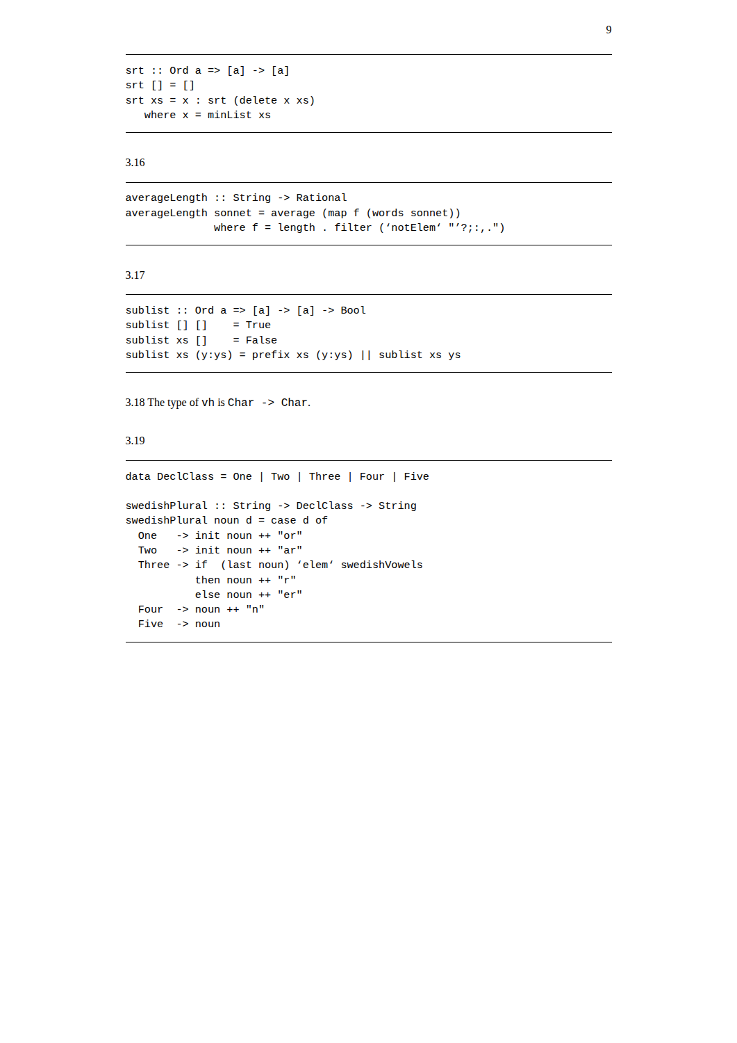9
srt :: Ord a => [a] -> [a]
srt [] = []
srt xs = x : srt (delete x xs)
   where x = minList xs
3.16
averageLength :: String -> Rational
averageLength sonnet = average (map f (words sonnet))
              where f = length . filter (‘notElem‘ "’?;:,.")
3.17
sublist :: Ord a => [a] -> [a] -> Bool
sublist [] []    = True
sublist xs []    = False
sublist xs (y:ys) = prefix xs (y:ys) || sublist xs ys
3.18 The type of vh is Char -> Char.
3.19
data DeclClass = One | Two | Three | Four | Five

swedishPlural :: String -> DeclClass -> String
swedishPlural noun d = case d of
  One   -> init noun ++ "or"
  Two   -> init noun ++ "ar"
  Three -> if  (last noun) ‘elem‘ swedishVowels
           then noun ++ "r"
           else noun ++ "er"
  Four  -> noun ++ "n"
  Five  -> noun